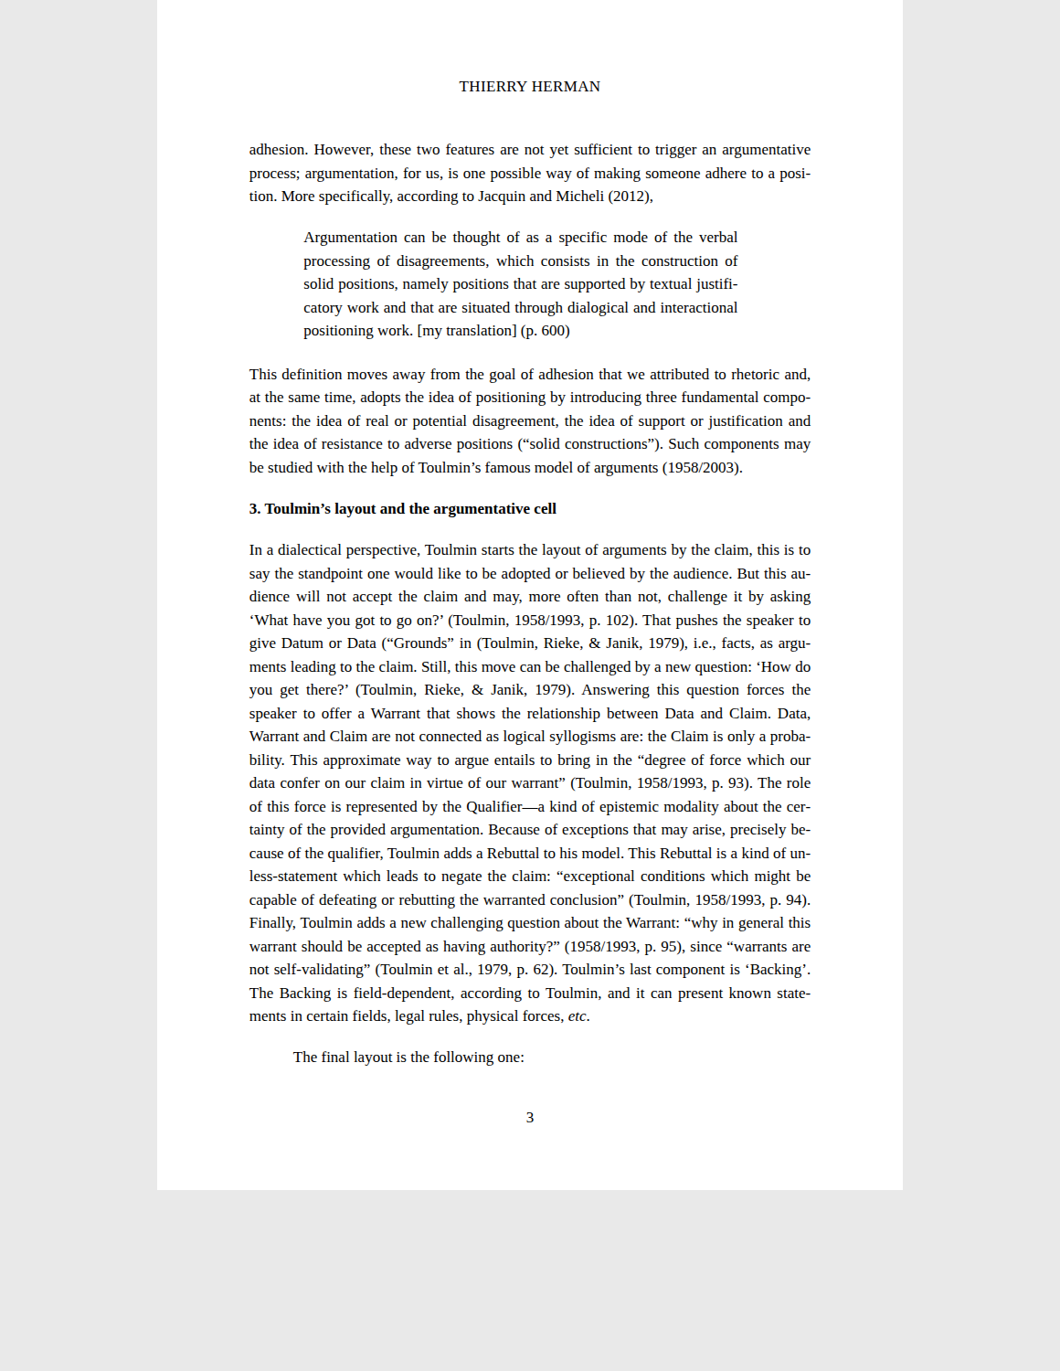THIERRY HERMAN
adhesion. However, these two features are not yet sufficient to trigger an argumentative process; argumentation, for us, is one possible way of making someone adhere to a position. More specifically, according to Jacquin and Micheli (2012),
Argumentation can be thought of as a specific mode of the verbal processing of disagreements, which consists in the construction of solid positions, namely positions that are supported by textual justificatory work and that are situated through dialogical and interactional positioning work. [my translation] (p. 600)
This definition moves away from the goal of adhesion that we attributed to rhetoric and, at the same time, adopts the idea of positioning by introducing three fundamental components: the idea of real or potential disagreement, the idea of support or justification and the idea of resistance to adverse positions (“solid constructions”). Such components may be studied with the help of Toulmin’s famous model of arguments (1958/2003).
3. Toulmin’s layout and the argumentative cell
In a dialectical perspective, Toulmin starts the layout of arguments by the claim, this is to say the standpoint one would like to be adopted or believed by the audience. But this audience will not accept the claim and may, more often than not, challenge it by asking ‘What have you got to go on?’ (Toulmin, 1958/1993, p. 102). That pushes the speaker to give Datum or Data (“Grounds” in (Toulmin, Rieke, & Janik, 1979), i.e., facts, as arguments leading to the claim. Still, this move can be challenged by a new question: ‘How do you get there?’ (Toulmin, Rieke, & Janik, 1979). Answering this question forces the speaker to offer a Warrant that shows the relationship between Data and Claim. Data, Warrant and Claim are not connected as logical syllogisms are: the Claim is only a probability. This approximate way to argue entails to bring in the “degree of force which our data confer on our claim in virtue of our warrant” (Toulmin, 1958/1993, p. 93). The role of this force is represented by the Qualifier—a kind of epistemic modality about the certainty of the provided argumentation. Because of exceptions that may arise, precisely because of the qualifier, Toulmin adds a Rebuttal to his model. This Rebuttal is a kind of unless-statement which leads to negate the claim: “exceptional conditions which might be capable of defeating or rebutting the warranted conclusion” (Toulmin, 1958/1993, p. 94). Finally, Toulmin adds a new challenging question about the Warrant: “why in general this warrant should be accepted as having authority?” (1958/1993, p. 95), since “warrants are not self-validating” (Toulmin et al., 1979, p. 62). Toulmin’s last component is ‘Backing’. The Backing is field-dependent, according to Toulmin, and it can present known statements in certain fields, legal rules, physical forces, etc.
The final layout is the following one:
3